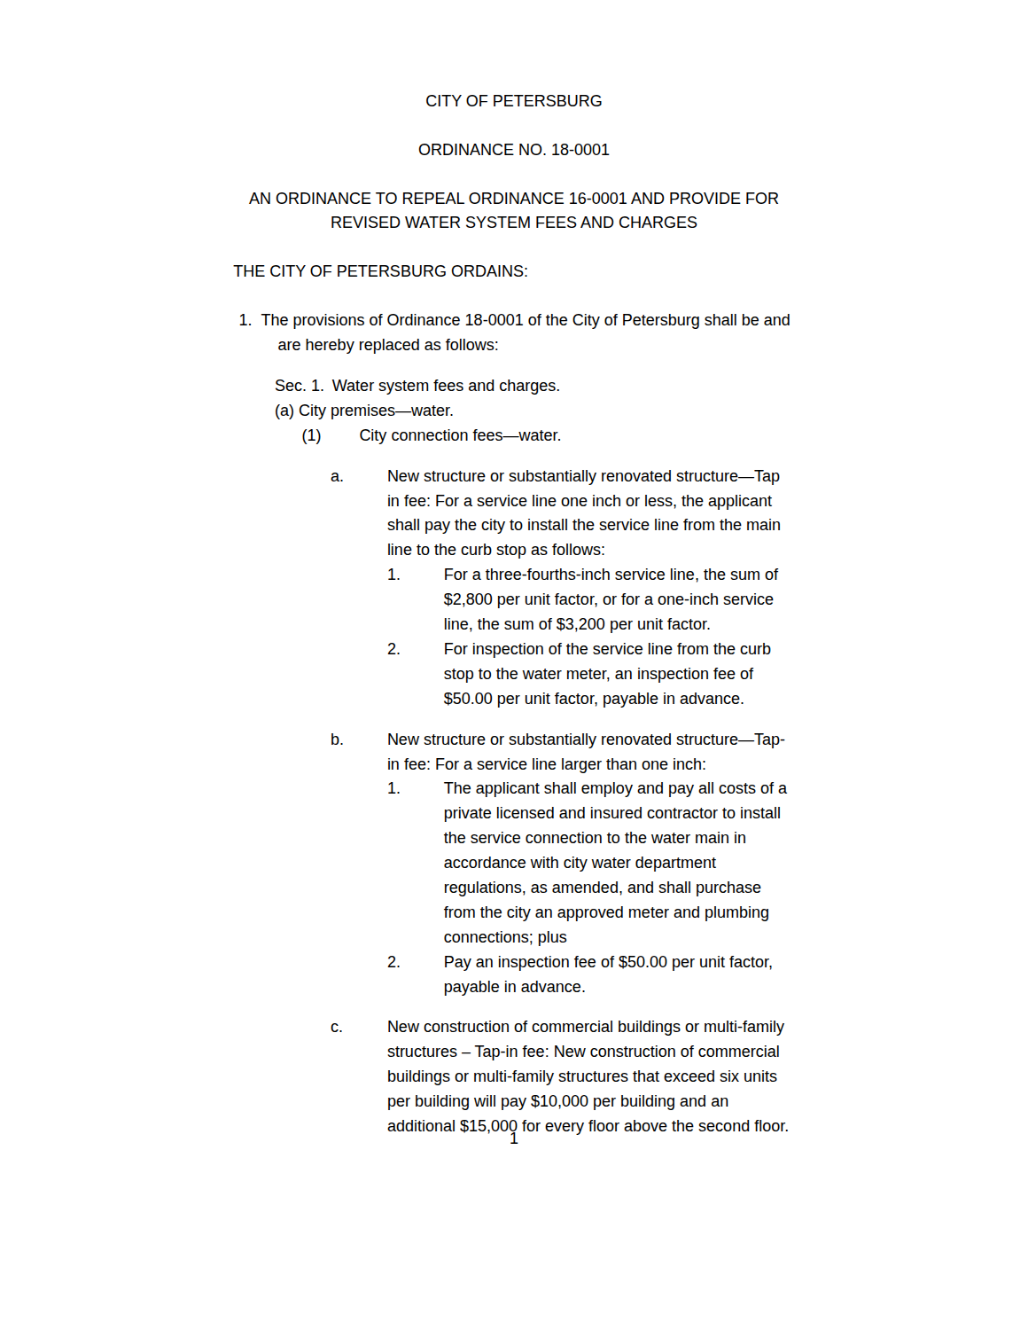CITY OF PETERSBURG
ORDINANCE NO. 18-0001
AN ORDINANCE TO REPEAL ORDINANCE 16-0001 AND PROVIDE FOR
REVISED WATER SYSTEM FEES AND CHARGES
THE CITY OF PETERSBURG ORDAINS:
1. The provisions of Ordinance 18-0001 of the City of Petersburg shall be and are hereby replaced as follows:
Sec. 1. Water system fees and charges.
(a) City premises—water.
(1) City connection fees—water.
a.
New structure or substantially renovated structure—Tap in fee: For a service line one inch or less, the applicant shall pay the city to install the service line from the main line to the curb stop as follows:
1.
For a three-fourths-inch service line, the sum of $2,800 per unit factor, or for a one-inch service line, the sum of $3,200 per unit factor.
2.
For inspection of the service line from the curb stop to the water meter, an inspection fee of $50.00 per unit factor, payable in advance.
b.
New structure or substantially renovated structure—Tap-in fee: For a service line larger than one inch:
1.
The applicant shall employ and pay all costs of a private licensed and insured contractor to install the service connection to the water main in accordance with city water department regulations, as amended, and shall purchase from the city an approved meter and plumbing connections; plus
2.
Pay an inspection fee of $50.00 per unit factor, payable in advance.
c.
New construction of commercial buildings or multi-family structures – Tap-in fee: New construction of commercial buildings or multi-family structures that exceed six units per building will pay $10,000 per building and an additional $15,000 for every floor above the second floor.
1